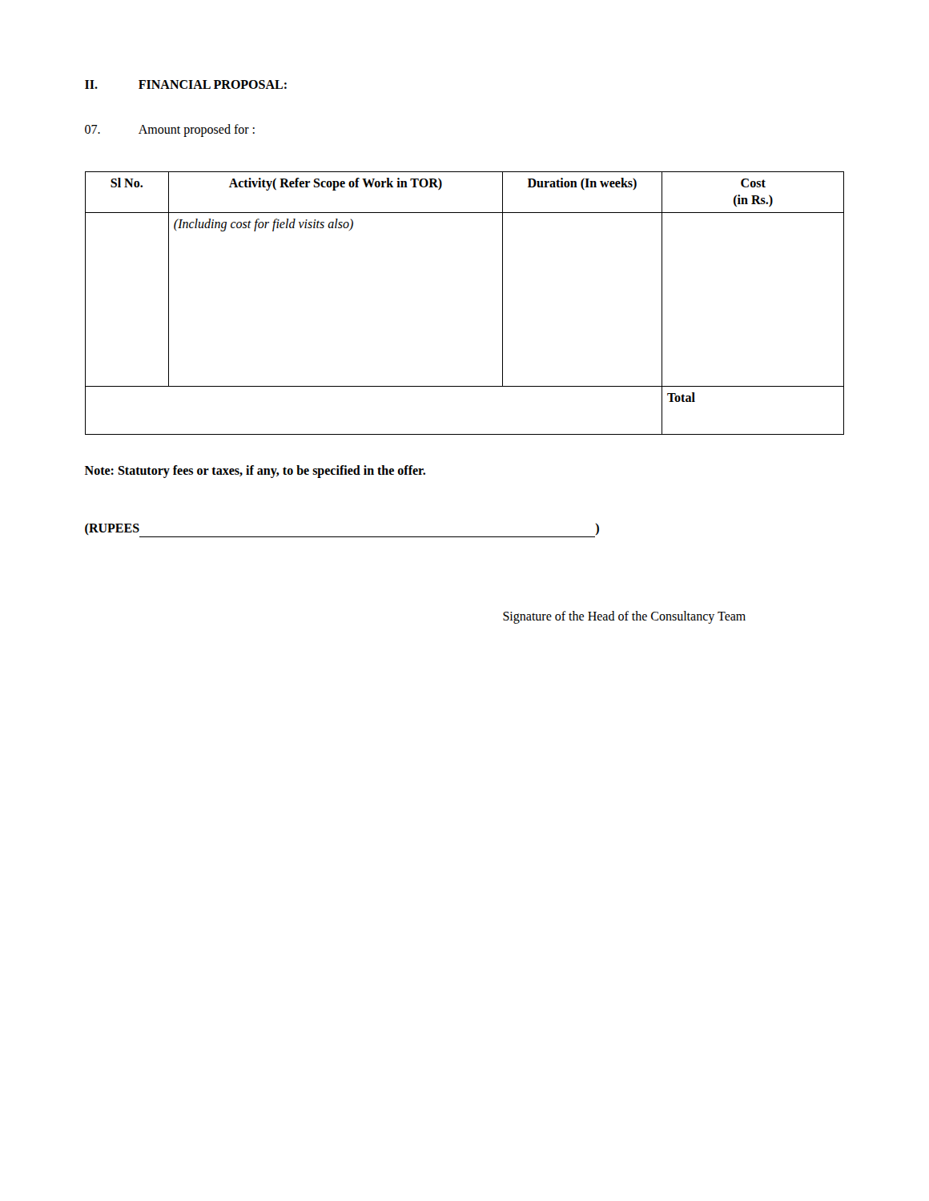II. FINANCIAL PROPOSAL:
07. Amount proposed for :
| Sl No. | Activity( Refer Scope of Work in TOR) | Duration (In weeks) | Cost (in Rs.) |
| --- | --- | --- | --- |
| | (Including cost for field visits also) | | |
| | Total |
Note: Statutory fees or taxes, if any, to be specified in the offer.
(RUPEES )
Signature of the Head of the Consultancy Team